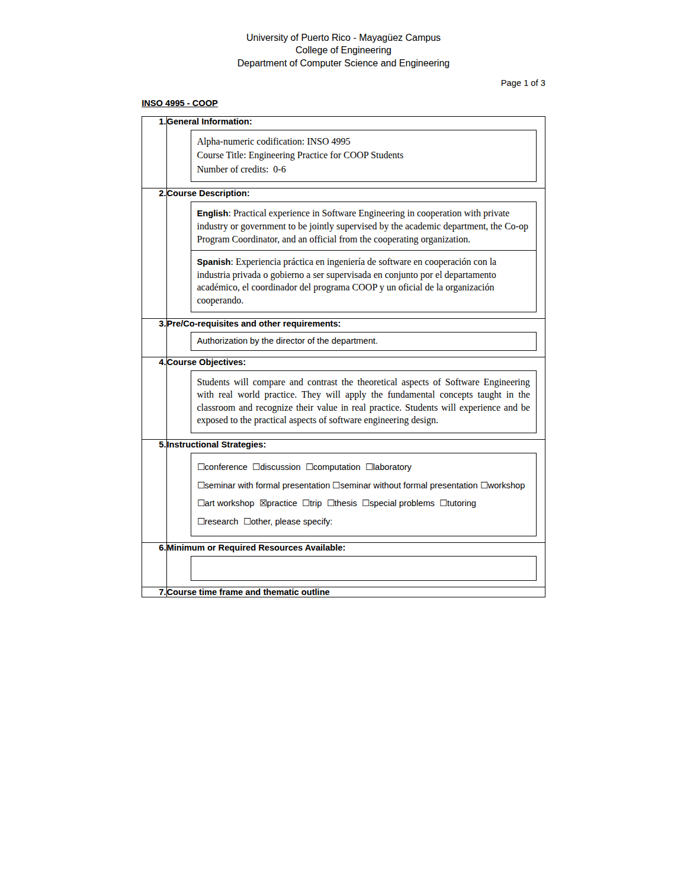University of Puerto Rico - Mayagüez Campus
College of Engineering
Department of Computer Science and Engineering
Page 1 of 3
INSO 4995 - COOP
| 1. | General Information: |
| | Alpha-numeric codification: INSO 4995 Course Title: Engineering Practice for COOP Students Number of credits: 0-6 |
| 2. | Course Description: |
| | / English : Practical experience in Software Engineering in cooperation with private industry or government to be jointly supervised by the academic department, the Co-op Program Coordinator, and an official from the cooperating organization. / / Spanish : Experiencia práctica en ingeniería de software en cooperación con la industria privada o gobierno a ser supervisada en conjunto por el departamento académico, el coordinador del programa COOP y un oficial de la organización cooperando. / |
| 3. | Pre/Co-requisites and other requirements: |
| | Authorization by the director of the department. |
| 4. | Course Objectives: |
| | Students will compare and contrast the theoretical aspects of Software Engineering with real world practice. They will apply the fundamental concepts taught in the classroom and recognize their value in real practice. Students will experience and be exposed to the practical aspects of software engineering design. |
| 5. | Instructional Strategies: |
| | ☐ conference ☐ discussion ☐ computation ☐ laboratory ☐ seminar with formal presentation ☐ seminar without formal presentation ☐ workshop ☐ art workshop ☒ practice ☐ trip ☐ thesis ☐ special problems ☐ tutoring ☐ research ☐ other, please specify: |
| 6. | Minimum or Required Resources Available: |
| 7. | Course time frame and thematic outline |